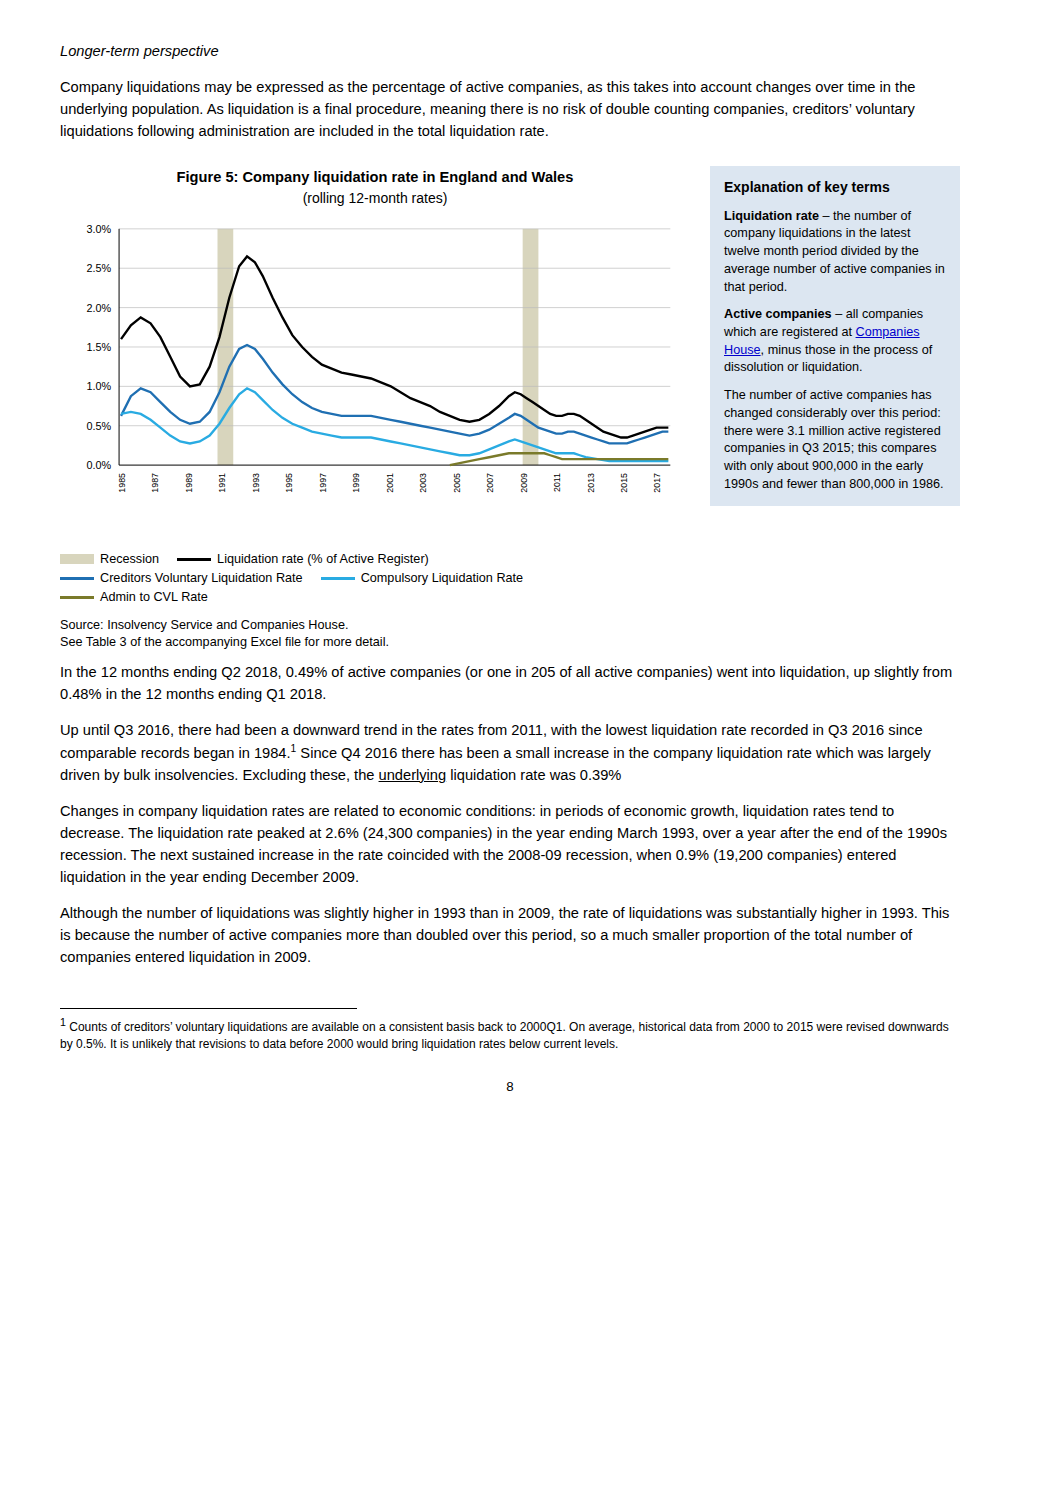Longer-term perspective
Company liquidations may be expressed as the percentage of active companies, as this takes into account changes over time in the underlying population. As liquidation is a final procedure, meaning there is no risk of double counting companies, creditors’ voluntary liquidations following administration are included in the total liquidation rate.
Figure 5: Company liquidation rate in England and Wales
(rolling 12-month rates)
0.0% 0.5% 1.0% 1.5% 2.0% 2.5% 3.0% 1985 1987 1989 1991 1993 1995 1997 1999 2001 2003 2005 2007 2009 2011 2013 2015 2017
Recession Liquidation rate (% of Active Register)
Creditors Voluntary Liquidation Rate Compulsory Liquidation Rate
Admin to CVL Rate
Source: Insolvency Service and Companies House.
See Table 3 of the accompanying Excel file for more detail.
Explanation of key terms
Liquidation rate – the number of company liquidations in the latest twelve month period divided by the average number of active companies in that period.
Active companies – all companies which are registered at Companies House, minus those in the process of dissolution or liquidation.
The number of active companies has changed considerably over this period: there were 3.1 million active registered companies in Q3 2015; this compares with only about 900,000 in the early 1990s and fewer than 800,000 in 1986.
In the 12 months ending Q2 2018, 0.49% of active companies (or one in 205 of all active companies) went into liquidation, up slightly from 0.48% in the 12 months ending Q1 2018.
Up until Q3 2016, there had been a downward trend in the rates from 2011, with the lowest liquidation rate recorded in Q3 2016 since comparable records began in 1984.1 Since Q4 2016 there has been a small increase in the company liquidation rate which was largely driven by bulk insolvencies. Excluding these, the underlying liquidation rate was 0.39%
Changes in company liquidation rates are related to economic conditions: in periods of economic growth, liquidation rates tend to decrease. The liquidation rate peaked at 2.6% (24,300 companies) in the year ending March 1993, over a year after the end of the 1990s recession. The next sustained increase in the rate coincided with the 2008-09 recession, when 0.9% (19,200 companies) entered liquidation in the year ending December 2009.
Although the number of liquidations was slightly higher in 1993 than in 2009, the rate of liquidations was substantially higher in 1993. This is because the number of active companies more than doubled over this period, so a much smaller proportion of the total number of companies entered liquidation in 2009.
1 Counts of creditors’ voluntary liquidations are available on a consistent basis back to 2000Q1. On average, historical data from 2000 to 2015 were revised downwards by 0.5%. It is unlikely that revisions to data before 2000 would bring liquidation rates below current levels.
8